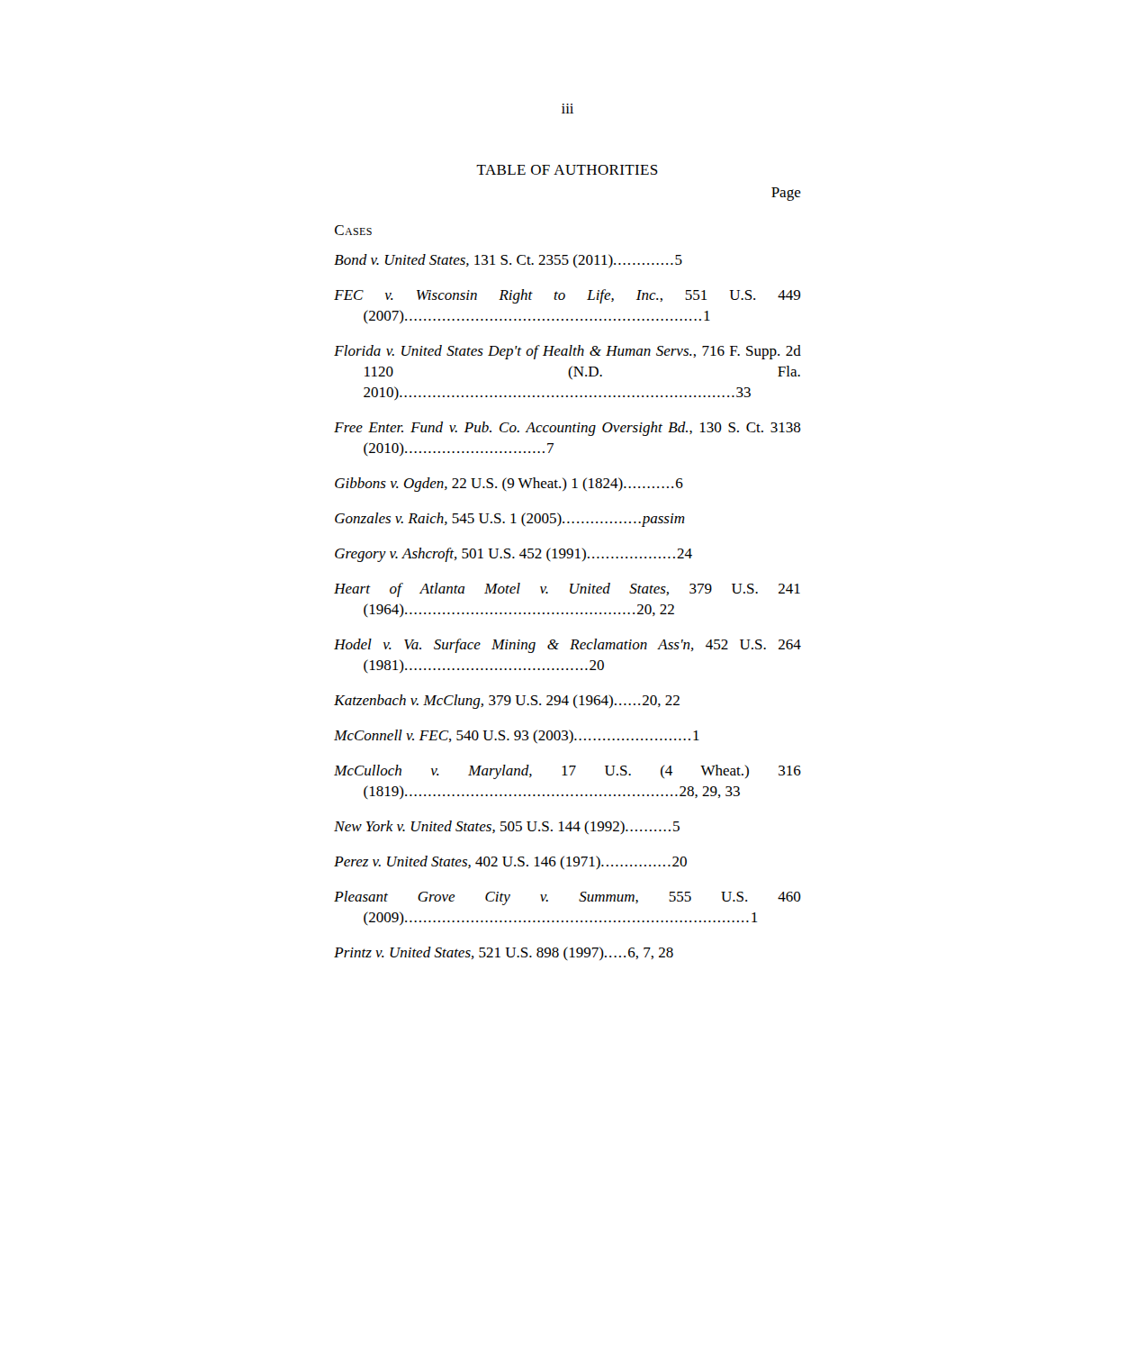iii
TABLE OF AUTHORITIES
Page
Cases
Bond v. United States, 131 S. Ct. 2355 (2011)............. 5
FEC v. Wisconsin Right to Life, Inc., 551 U.S. 449 (2007)............................................................... 1
Florida v. United States Dep't of Health & Human Servs., 716 F. Supp. 2d 1120 (N.D. Fla. 2010)....................................................................... 33
Free Enter. Fund v. Pub. Co. Accounting Oversight Bd., 130 S. Ct. 3138 (2010).............................. 7
Gibbons v. Ogden, 22 U.S. (9 Wheat.) 1 (1824)........... 6
Gonzales v. Raich, 545 U.S. 1 (2005)................. passim
Gregory v. Ashcroft, 501 U.S. 452 (1991)................... 24
Heart of Atlanta Motel v. United States, 379 U.S. 241 (1964)................................................. 20, 22
Hodel v. Va. Surface Mining & Reclamation Ass'n, 452 U.S. 264 (1981)....................................... 20
Katzenbach v. McClung, 379 U.S. 294 (1964)...... 20, 22
McConnell v. FEC, 540 U.S. 93 (2003)......................... 1
McCulloch v. Maryland, 17 U.S. (4 Wheat.) 316 (1819).......................................................... 28, 29, 33
New York v. United States, 505 U.S. 144 (1992).......... 5
Perez v. United States, 402 U.S. 146 (1971)............... 20
Pleasant Grove City v. Summum, 555 U.S. 460 (2009)......................................................................... 1
Printz v. United States, 521 U.S. 898 (1997)..... 6, 7, 28